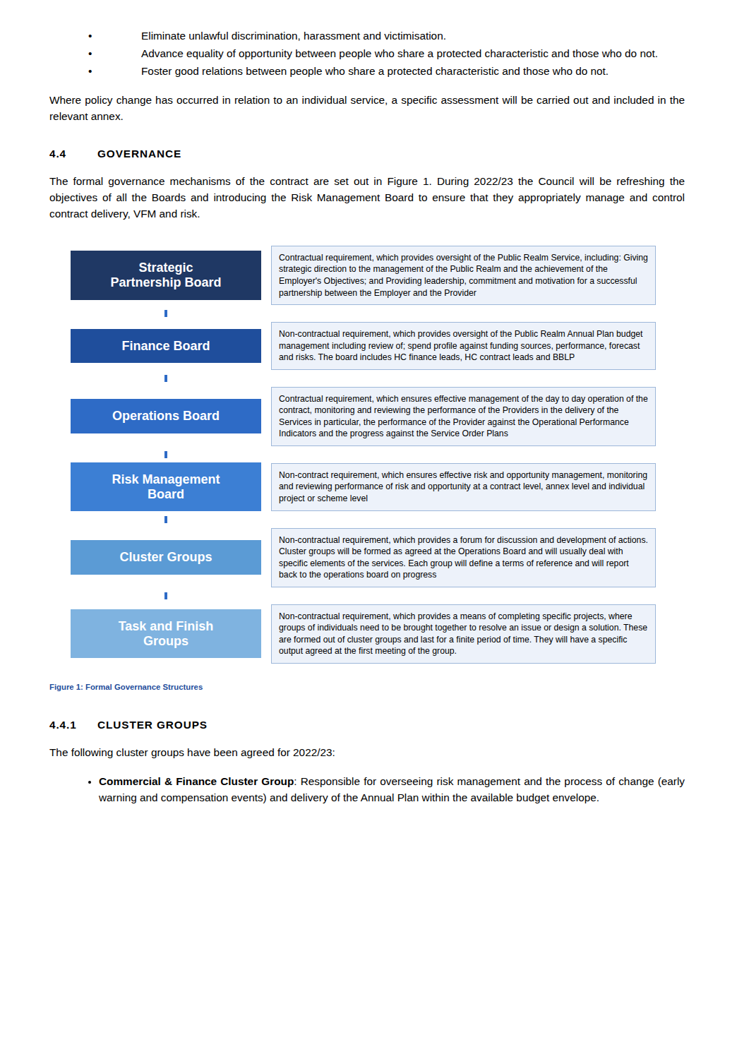Eliminate unlawful discrimination, harassment and victimisation.
Advance equality of opportunity between people who share a protected characteristic and those who do not.
Foster good relations between people who share a protected characteristic and those who do not.
Where policy change has occurred in relation to an individual service, a specific assessment will be carried out and included in the relevant annex.
4.4 GOVERNANCE
The formal governance mechanisms of the contract are set out in Figure 1. During 2022/23 the Council will be refreshing the objectives of all the Boards and introducing the Risk Management Board to ensure that they appropriately manage and control contract delivery, VFM and risk.
| Strategic Partnership Board | Contractual requirement, which provides oversight of the Public Realm Service, including: Giving strategic direction to the management of the Public Realm and the achievement of the Employer's Objectives; and Providing leadership, commitment and motivation for a successful partnership between the Employer and the Provider |
| Finance Board | Non-contractual requirement, which provides oversight of the Public Realm Annual Plan budget management including review of; spend profile against funding sources, performance, forecast and risks. The board includes HC finance leads, HC contract leads and BBLP |
| Operations Board | Contractual requirement, which ensures effective management of the day to day operation of the contract, monitoring and reviewing the performance of the Providers in the delivery of the Services in particular, the performance of the Provider against the Operational Performance Indicators and the progress against the Service Order Plans |
| Risk Management Board | Non-contract requirement, which ensures effective risk and opportunity management, monitoring and reviewing performance of risk and opportunity at a contract level, annex level and individual project or scheme level |
| Cluster Groups | Non-contractual requirement, which provides a forum for discussion and development of actions. Cluster groups will be formed as agreed at the Operations Board and will usually deal with specific elements of the services. Each group will define a terms of reference and will report back to the operations board on progress |
| Task and Finish Groups | Non-contractual requirement, which provides a means of completing specific projects, where groups of individuals need to be brought together to resolve an issue or design a solution. These are formed out of cluster groups and last for a finite period of time. They will have a specific output agreed at the first meeting of the group. |
Figure 1: Formal Governance Structures
4.4.1 CLUSTER GROUPS
The following cluster groups have been agreed for 2022/23:
Commercial & Finance Cluster Group: Responsible for overseeing risk management and the process of change (early warning and compensation events) and delivery of the Annual Plan within the available budget envelope.